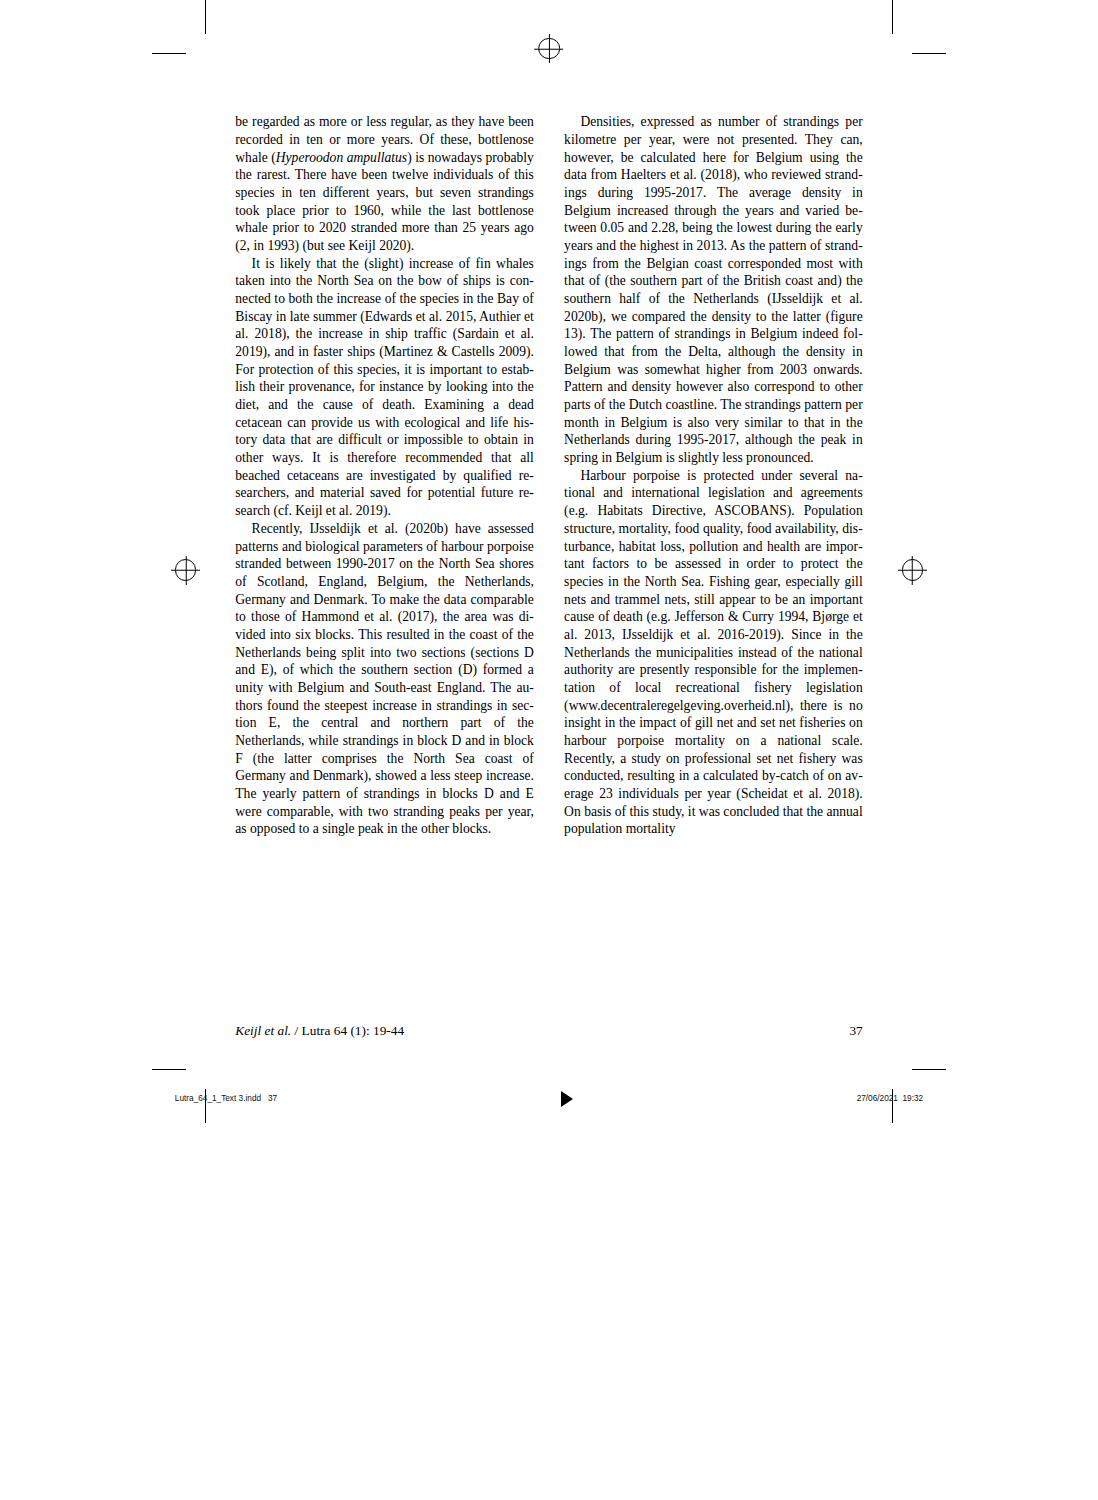be regarded as more or less regular, as they have been recorded in ten or more years. Of these, bottlenose whale (Hyperoodon ampullatus) is nowadays probably the rarest. There have been twelve individuals of this species in ten different years, but seven strandings took place prior to 1960, while the last bottlenose whale prior to 2020 stranded more than 25 years ago (2, in 1993) (but see Keijl 2020).
It is likely that the (slight) increase of fin whales taken into the North Sea on the bow of ships is connected to both the increase of the species in the Bay of Biscay in late summer (Edwards et al. 2015, Authier et al. 2018), the increase in ship traffic (Sardain et al. 2019), and in faster ships (Martinez & Castells 2009). For protection of this species, it is important to establish their provenance, for instance by looking into the diet, and the cause of death. Examining a dead cetacean can provide us with ecological and life history data that are difficult or impossible to obtain in other ways. It is therefore recommended that all beached cetaceans are investigated by qualified researchers, and material saved for potential future research (cf. Keijl et al. 2019).
Recently, IJsseldijk et al. (2020b) have assessed patterns and biological parameters of harbour porpoise stranded between 1990-2017 on the North Sea shores of Scotland, England, Belgium, the Netherlands, Germany and Denmark. To make the data comparable to those of Hammond et al. (2017), the area was divided into six blocks. This resulted in the coast of the Netherlands being split into two sections (sections D and E), of which the southern section (D) formed a unity with Belgium and South-east England. The authors found the steepest increase in strandings in section E, the central and northern part of the Netherlands, while strandings in block D and in block F (the latter comprises the North Sea coast of Germany and Denmark), showed a less steep increase. The yearly pattern of strandings in blocks D and E were comparable, with two stranding peaks per year, as opposed to a single peak in the other blocks.
Densities, expressed as number of strandings per kilometre per year, were not presented. They can, however, be calculated here for Belgium using the data from Haelters et al. (2018), who reviewed strandings during 1995-2017. The average density in Belgium increased through the years and varied between 0.05 and 2.28, being the lowest during the early years and the highest in 2013. As the pattern of strandings from the Belgian coast corresponded most with that of (the southern part of the British coast and) the southern half of the Netherlands (IJsseldijk et al. 2020b), we compared the density to the latter (figure 13). The pattern of strandings in Belgium indeed followed that from the Delta, although the density in Belgium was somewhat higher from 2003 onwards. Pattern and density however also correspond to other parts of the Dutch coastline. The strandings pattern per month in Belgium is also very similar to that in the Netherlands during 1995-2017, although the peak in spring in Belgium is slightly less pronounced.
Harbour porpoise is protected under several national and international legislation and agreements (e.g. Habitats Directive, ASCOBANS). Population structure, mortality, food quality, food availability, disturbance, habitat loss, pollution and health are important factors to be assessed in order to protect the species in the North Sea. Fishing gear, especially gill nets and trammel nets, still appear to be an important cause of death (e.g. Jefferson & Curry 1994, Bjørge et al. 2013, IJsseldijk et al. 2016-2019). Since in the Netherlands the municipalities instead of the national authority are presently responsible for the implementation of local recreational fishery legislation (www.decentraleregelgeving.overheid.nl), there is no insight in the impact of gill net and set net fisheries on harbour porpoise mortality on a national scale. Recently, a study on professional set net fishery was conducted, resulting in a calculated by-catch of on average 23 individuals per year (Scheidat et al. 2018). On basis of this study, it was concluded that the annual population mortality
Keijl et al. / Lutra 64 (1): 19-44
37
Lutra_64_1_Text 3.indd 37
27/06/2021 19:32